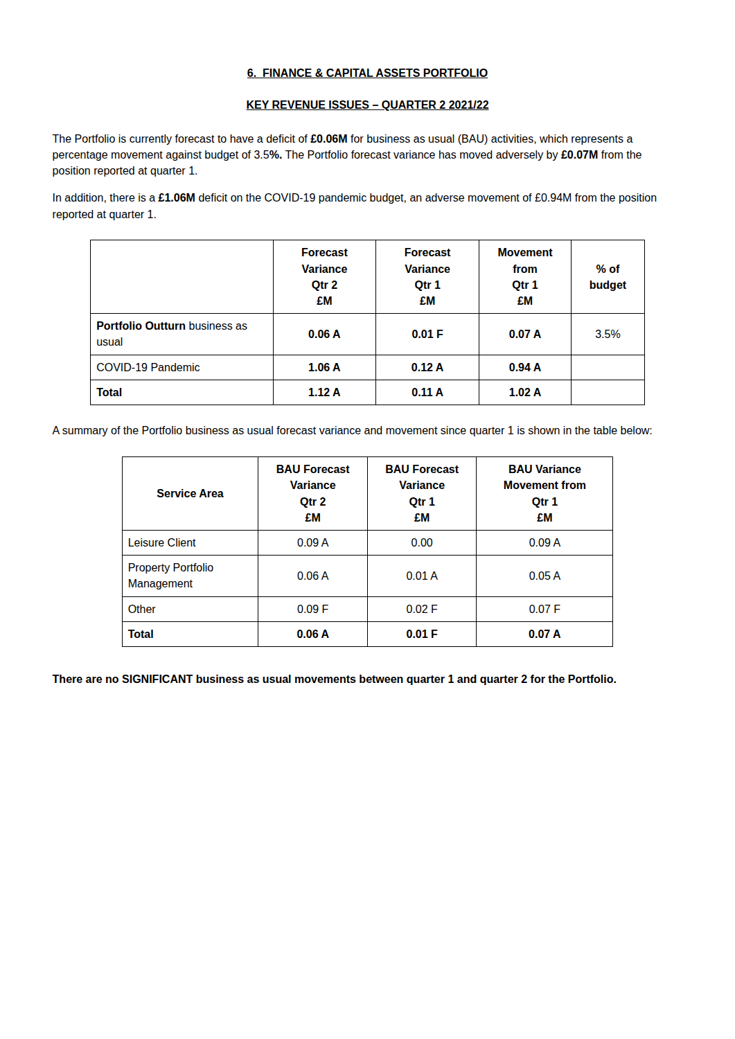6. FINANCE & CAPITAL ASSETS PORTFOLIO
KEY REVENUE ISSUES – QUARTER 2 2021/22
The Portfolio is currently forecast to have a deficit of £0.06M for business as usual (BAU) activities, which represents a percentage movement against budget of 3.5%. The Portfolio forecast variance has moved adversely by £0.07M from the position reported at quarter 1.
In addition, there is a £1.06M deficit on the COVID-19 pandemic budget, an adverse movement of £0.94M from the position reported at quarter 1.
| | Forecast Variance Qtr 2 £M | Forecast Variance Qtr 1 £M | Movement from Qtr 1 £M | % of budget |
| --- | --- | --- | --- | --- |
| Portfolio Outturn business as usual | 0.06 A | 0.01 F | 0.07 A | 3.5% |
| COVID-19 Pandemic | 1.06 A | 0.12 A | 0.94 A | |
| Total | 1.12 A | 0.11 A | 1.02 A | |
A summary of the Portfolio business as usual forecast variance and movement since quarter 1 is shown in the table below:
| Service Area | BAU Forecast Variance Qtr 2 £M | BAU Forecast Variance Qtr 1 £M | BAU Variance Movement from Qtr 1 £M |
| --- | --- | --- | --- |
| Leisure Client | 0.09 A | 0.00 | 0.09 A |
| Property Portfolio Management | 0.06 A | 0.01 A | 0.05 A |
| Other | 0.09 F | 0.02 F | 0.07 F |
| Total | 0.06 A | 0.01 F | 0.07 A |
There are no SIGNIFICANT business as usual movements between quarter 1 and quarter 2 for the Portfolio.